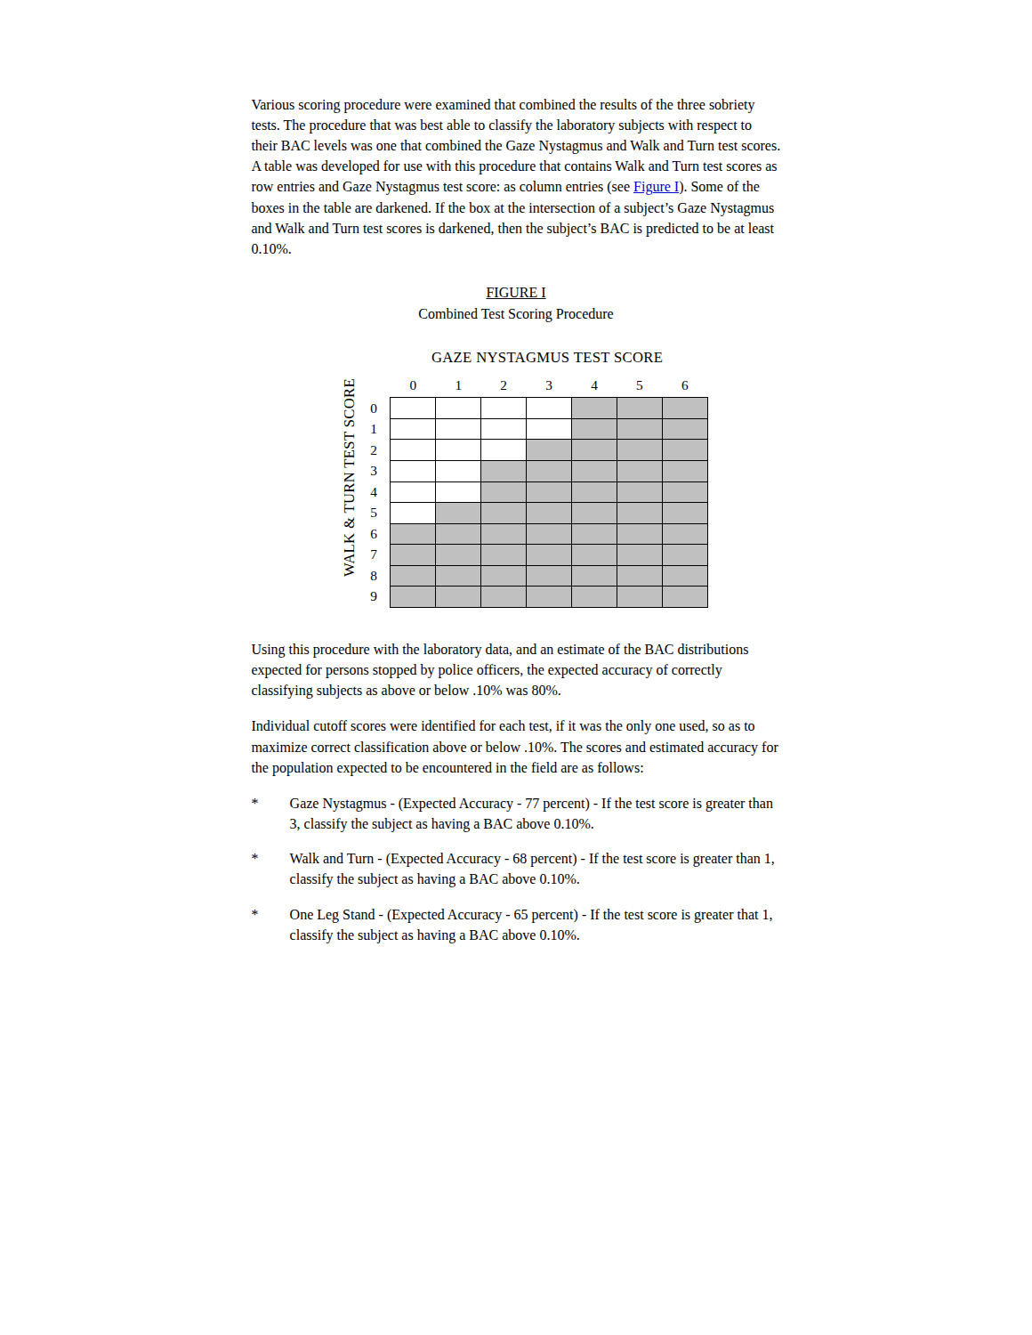Various scoring procedure were examined that combined the results of the three sobriety tests. The procedure that was best able to classify the laboratory subjects with respect to their BAC levels was one that combined the Gaze Nystagmus and Walk and Turn test scores. A table was developed for use with this procedure that contains Walk and Turn test scores as row entries and Gaze Nystagmus test score: as column entries (see Figure I). Some of the boxes in the table are darkened. If the box at the intersection of a subject’s Gaze Nystagmus and Walk and Turn test scores is darkened, then the subject’s BAC is predicted to be at least 0.10%.
FIGURE I Combined Test Scoring Procedure
WALK & TURN TEST SCORE
GAZE NYSTAGMUS TEST SCORE
| | 0 | 1 | 2 | 3 | 4 | 5 | 6 |
| 0 | | | | | | | |
| 1 | | | | | | | |
| 2 | | | | | | | |
| 3 | | | | | | | |
| 4 | | | | | | | |
| 5 | | | | | | | |
| 6 | | | | | | | |
| 7 | | | | | | | |
| 8 | | | | | | | |
| 9 | | | | | | | |
Using this procedure with the laboratory data, and an estimate of the BAC distributions expected for persons stopped by police officers, the expected accuracy of correctly classifying subjects as above or below .10% was 80%.
Individual cutoff scores were identified for each test, if it was the only one used, so as to maximize correct classification above or below .10%. The scores and estimated accuracy for the population expected to be encountered in the field are as follows:
Gaze Nystagmus - (Expected Accuracy - 77 percent) - If the test score is greater than 3, classify the subject as having a BAC above 0.10%.
Walk and Turn - (Expected Accuracy - 68 percent) - If the test score is greater than 1, classify the subject as having a BAC above 0.10%.
One Leg Stand - (Expected Accuracy - 65 percent) - If the test score is greater that 1, classify the subject as having a BAC above 0.10%.